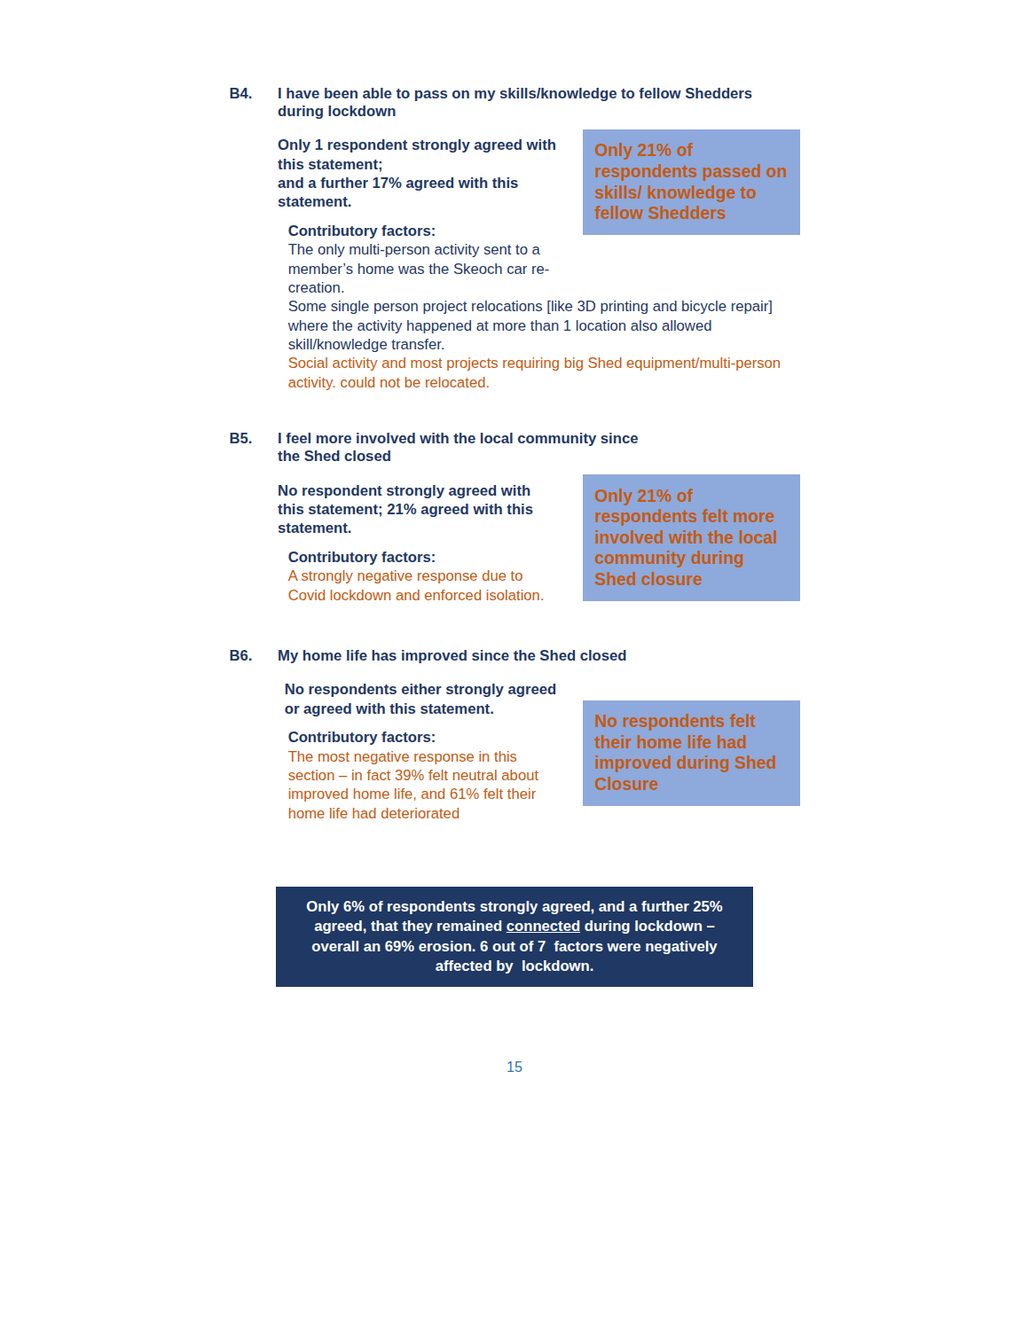B4. I have been able to pass on my skills/knowledge to fellow Shedders during lockdown
Only 21% of respondents passed on skills/ knowledge to fellow Shedders
Only 1 respondent strongly agreed with this statement;
and a further 17% agreed with this statement.
Contributory factors:
The only multi-person activity sent to a member’s home was the Skeoch car re-creation.
Some single person project relocations [like 3D printing and bicycle repair] where the activity happened at more than 1 location also allowed skill/knowledge transfer.
Social activity and most projects requiring big Shed equipment/multi-person activity. could not be relocated.
B5. I feel more involved with the local community since the Shed closed
Only 21% of respondents felt more involved with the local community during Shed closure
No respondent strongly agreed with this statement; 21% agreed with this statement.
Contributory factors:
A strongly negative response due to Covid lockdown and enforced isolation.
B6. My home life has improved since the Shed closed
No respondents felt their home life had improved during Shed Closure
No respondents either strongly agreed or agreed with this statement.
Contributory factors:
The most negative response in this section – in fact 39% felt neutral about improved home life, and 61% felt their home life had deteriorated
Only 6% of respondents strongly agreed, and a further 25% agreed, that they remained connected during lockdown – overall an 69% erosion. 6 out of 7 factors were negatively affected by lockdown.
15